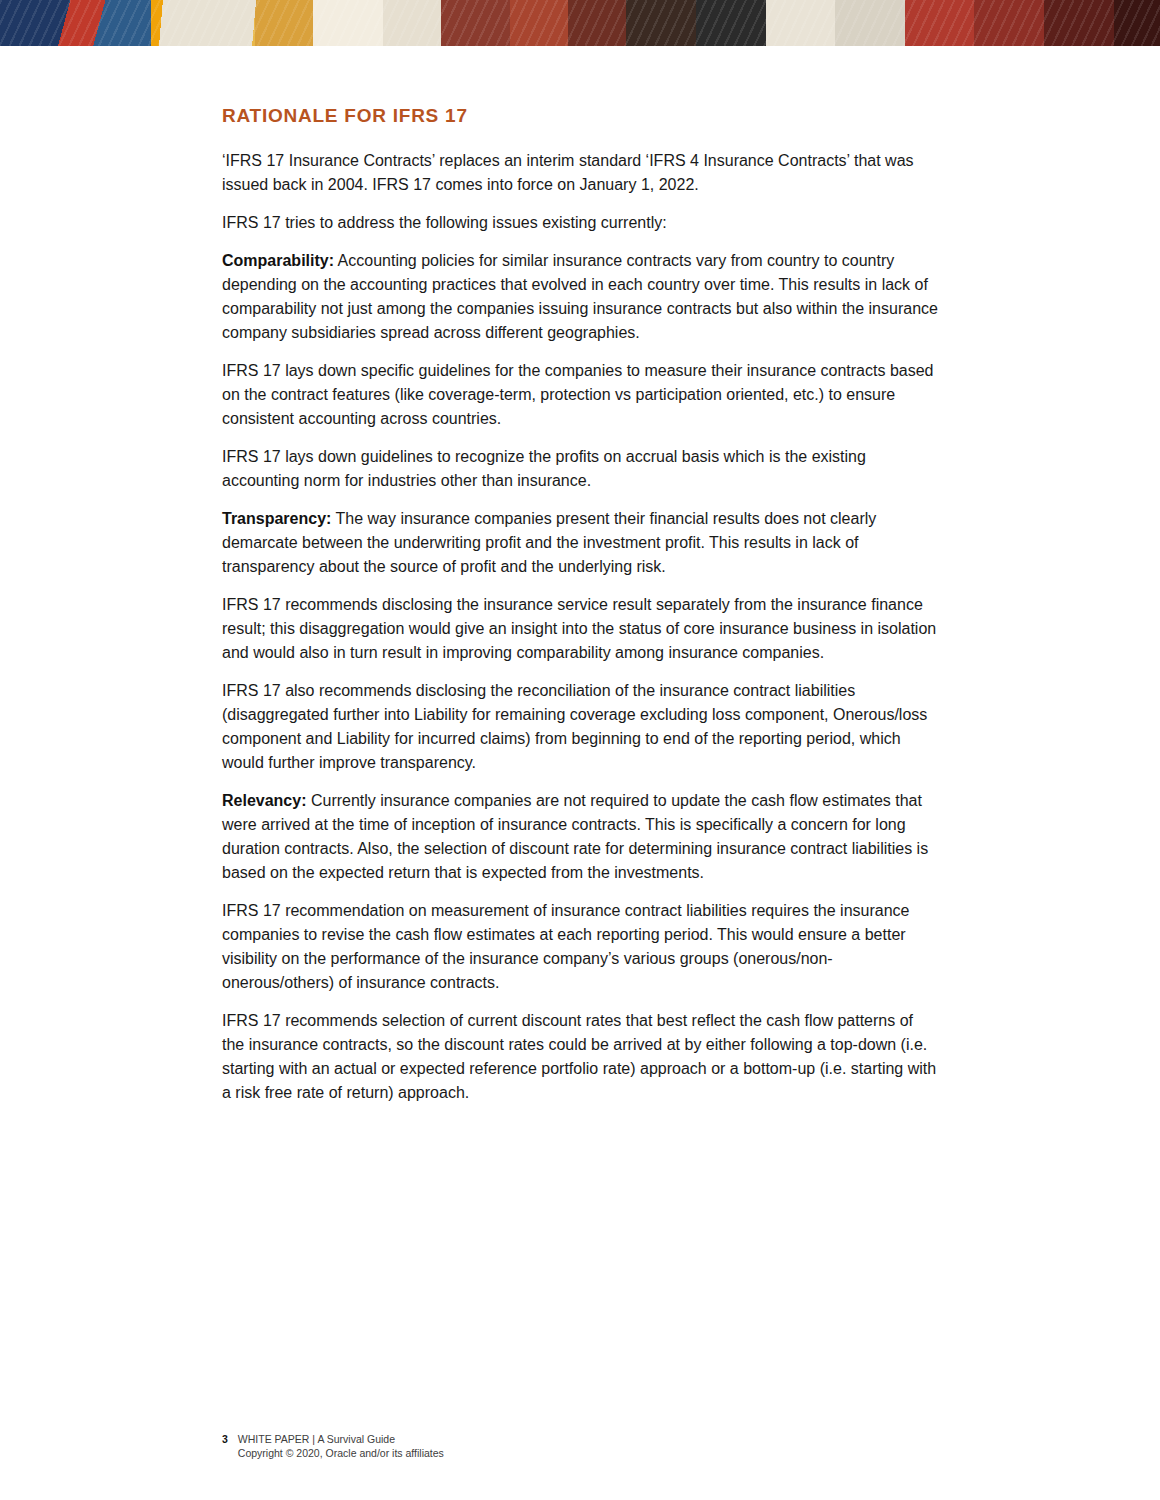Rationale for IFRS 17
‘IFRS 17 Insurance Contracts’ replaces an interim standard ‘IFRS 4 Insurance Contracts’ that was issued back in 2004. IFRS 17 comes into force on January 1, 2022.
IFRS 17 tries to address the following issues existing currently:
Comparability: Accounting policies for similar insurance contracts vary from country to country depending on the accounting practices that evolved in each country over time. This results in lack of comparability not just among the companies issuing insurance contracts but also within the insurance company subsidiaries spread across different geographies.
IFRS 17 lays down specific guidelines for the companies to measure their insurance contracts based on the contract features (like coverage-term, protection vs participation oriented, etc.) to ensure consistent accounting across countries.
IFRS 17 lays down guidelines to recognize the profits on accrual basis which is the existing accounting norm for industries other than insurance.
Transparency: The way insurance companies present their financial results does not clearly demarcate between the underwriting profit and the investment profit. This results in lack of transparency about the source of profit and the underlying risk.
IFRS 17 recommends disclosing the insurance service result separately from the insurance finance result; this disaggregation would give an insight into the status of core insurance business in isolation and would also in turn result in improving comparability among insurance companies.
IFRS 17 also recommends disclosing the reconciliation of the insurance contract liabilities (disaggregated further into Liability for remaining coverage excluding loss component, Onerous/loss component and Liability for incurred claims) from beginning to end of the reporting period, which would further improve transparency.
Relevancy: Currently insurance companies are not required to update the cash flow estimates that were arrived at the time of inception of insurance contracts. This is specifically a concern for long duration contracts. Also, the selection of discount rate for determining insurance contract liabilities is based on the expected return that is expected from the investments.
IFRS 17 recommendation on measurement of insurance contract liabilities requires the insurance companies to revise the cash flow estimates at each reporting period. This would ensure a better visibility on the performance of the insurance company’s various groups (onerous/non-onerous/others) of insurance contracts.
IFRS 17 recommends selection of current discount rates that best reflect the cash flow patterns of the insurance contracts, so the discount rates could be arrived at by either following a top-down (i.e. starting with an actual or expected reference portfolio rate) approach or a bottom-up (i.e. starting with a risk free rate of return) approach.
3 WHITE PAPER | A Survival Guide Copyright © 2020, Oracle and/or its affiliates